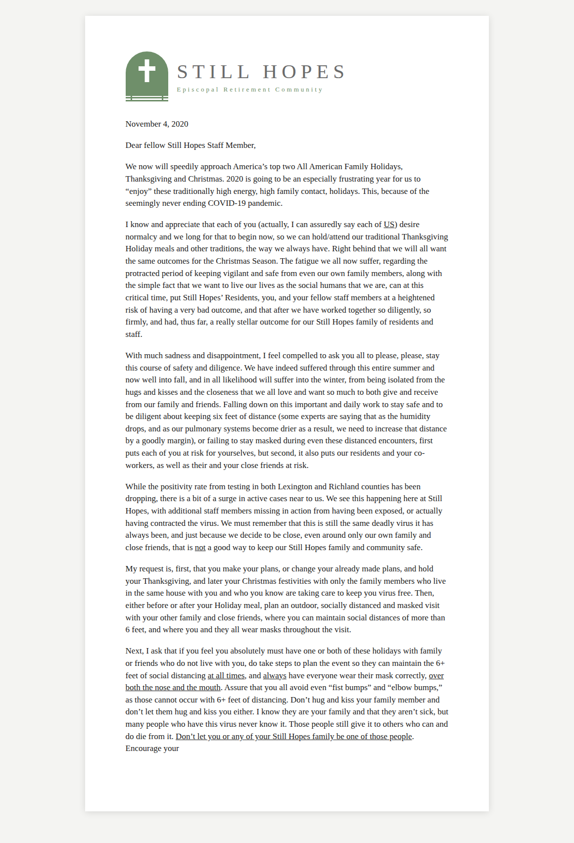STILL HOPES
Episcopal Retirement Community
November 4, 2020
Dear fellow Still Hopes Staff Member,
We now will speedily approach America’s top two All American Family Holidays, Thanksgiving and Christmas. 2020 is going to be an especially frustrating year for us to “enjoy” these traditionally high energy, high family contact, holidays. This, because of the seemingly never ending COVID-19 pandemic.
I know and appreciate that each of you (actually, I can assuredly say each of US) desire normalcy and we long for that to begin now, so we can hold/attend our traditional Thanksgiving Holiday meals and other traditions, the way we always have. Right behind that we will all want the same outcomes for the Christmas Season. The fatigue we all now suffer, regarding the protracted period of keeping vigilant and safe from even our own family members, along with the simple fact that we want to live our lives as the social humans that we are, can at this critical time, put Still Hopes’ Residents, you, and your fellow staff members at a heightened risk of having a very bad outcome, and that after we have worked together so diligently, so firmly, and had, thus far, a really stellar outcome for our Still Hopes family of residents and staff.
With much sadness and disappointment, I feel compelled to ask you all to please, please, stay this course of safety and diligence. We have indeed suffered through this entire summer and now well into fall, and in all likelihood will suffer into the winter, from being isolated from the hugs and kisses and the closeness that we all love and want so much to both give and receive from our family and friends. Falling down on this important and daily work to stay safe and to be diligent about keeping six feet of distance (some experts are saying that as the humidity drops, and as our pulmonary systems become drier as a result, we need to increase that distance by a goodly margin), or failing to stay masked during even these distanced encounters, first puts each of you at risk for yourselves, but second, it also puts our residents and your co-workers, as well as their and your close friends at risk.
While the positivity rate from testing in both Lexington and Richland counties has been dropping, there is a bit of a surge in active cases near to us. We see this happening here at Still Hopes, with additional staff members missing in action from having been exposed, or actually having contracted the virus. We must remember that this is still the same deadly virus it has always been, and just because we decide to be close, even around only our own family and close friends, that is not a good way to keep our Still Hopes family and community safe.
My request is, first, that you make your plans, or change your already made plans, and hold your Thanksgiving, and later your Christmas festivities with only the family members who live in the same house with you and who you know are taking care to keep you virus free. Then, either before or after your Holiday meal, plan an outdoor, socially distanced and masked visit with your other family and close friends, where you can maintain social distances of more than 6 feet, and where you and they all wear masks throughout the visit.
Next, I ask that if you feel you absolutely must have one or both of these holidays with family or friends who do not live with you, do take steps to plan the event so they can maintain the 6+ feet of social distancing at all times, and always have everyone wear their mask correctly, over both the nose and the mouth. Assure that you all avoid even “fist bumps” and “elbow bumps,” as those cannot occur with 6+ feet of distancing. Don’t hug and kiss your family member and don’t let them hug and kiss you either. I know they are your family and that they aren’t sick, but many people who have this virus never know it. Those people still give it to others who can and do die from it. Don’t let you or any of your Still Hopes family be one of those people. Encourage your